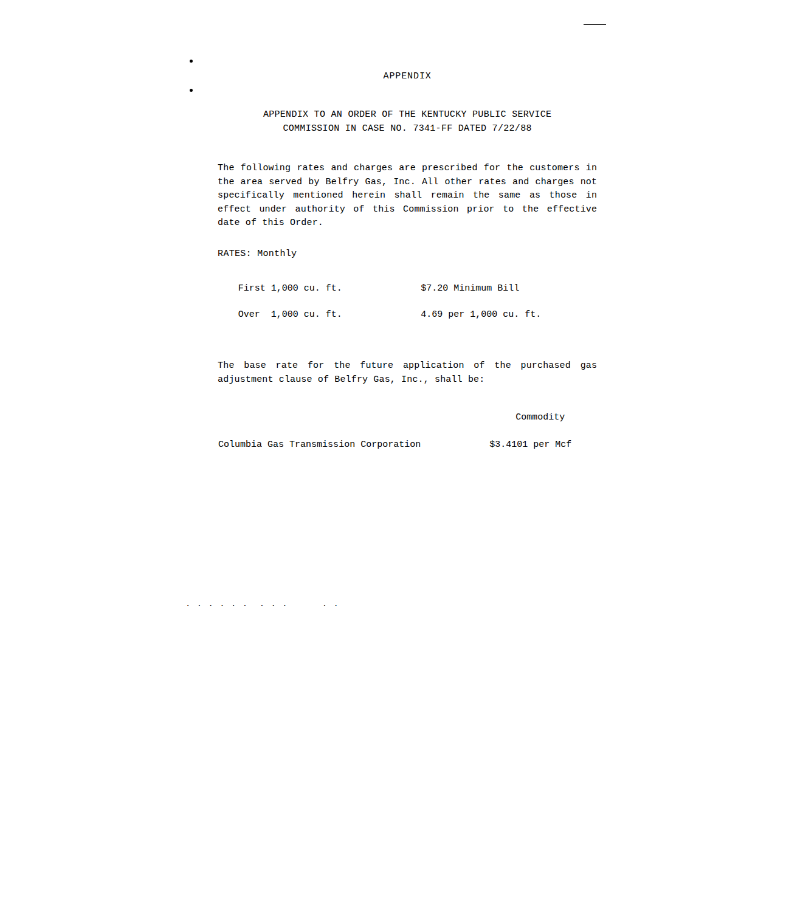APPENDIX
APPENDIX TO AN ORDER OF THE KENTUCKY PUBLIC SERVICE COMMISSION IN CASE NO. 7341-FF DATED 7/22/88
The following rates and charges are prescribed for the customers in the area served by Belfry Gas, Inc. All other rates and charges not specifically mentioned herein shall remain the same as those in effect under authority of this Commission prior to the effective date of this Order.
RATES: Monthly
| First 1,000 cu. ft. | $7.20 Minimum Bill |
| Over 1,000 cu. ft. | 4.69 per 1,000 cu. ft. |
The base rate for the future application of the purchased gas adjustment clause of Belfry Gas, Inc., shall be:
Commodity
| Columbia Gas Transmission Corporation | $3.4101 per Mcf |
. . . . . . . . . . .